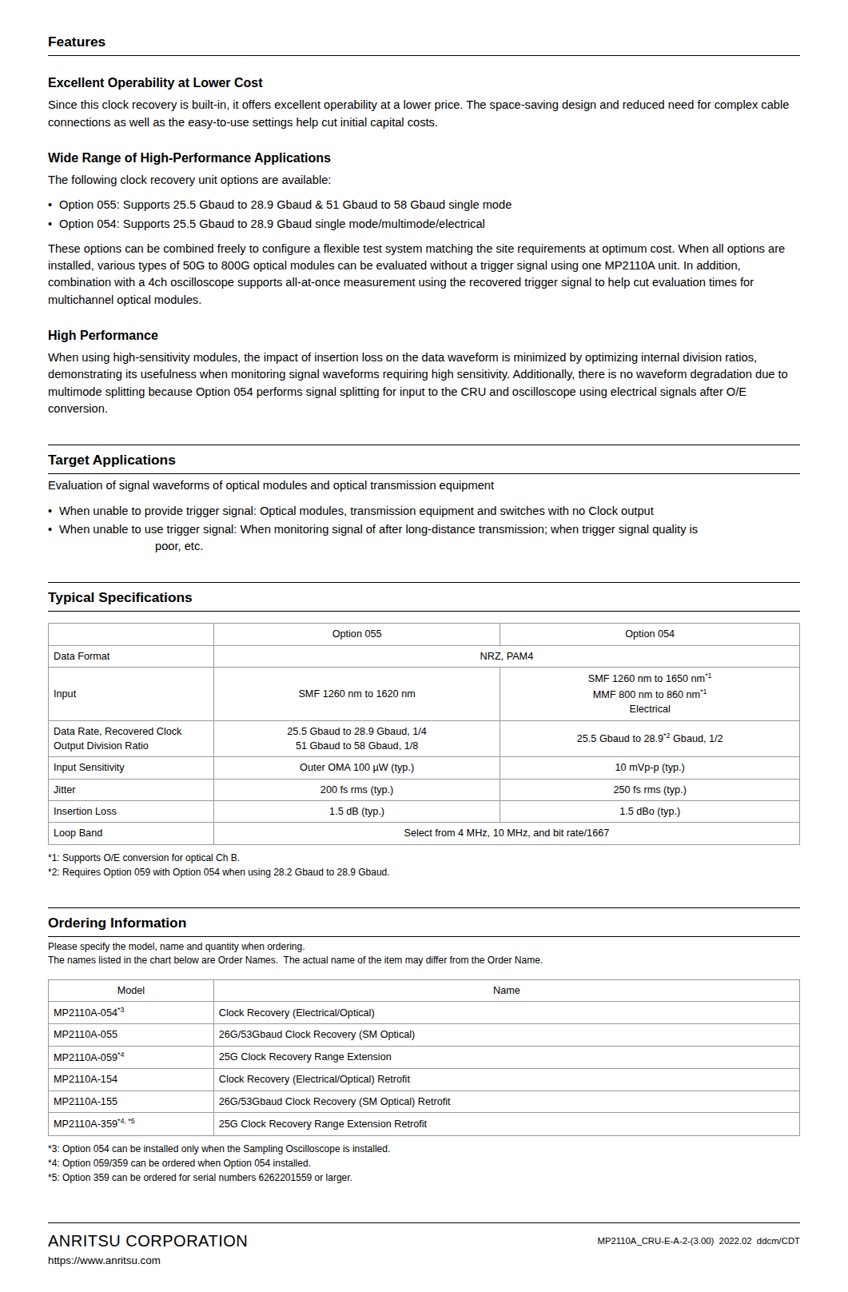Features
Excellent Operability at Lower Cost
Since this clock recovery is built-in, it offers excellent operability at a lower price. The space-saving design and reduced need for complex cable connections as well as the easy-to-use settings help cut initial capital costs.
Wide Range of High-Performance Applications
The following clock recovery unit options are available:
Option 055: Supports 25.5 Gbaud to 28.9 Gbaud & 51 Gbaud to 58 Gbaud single mode
Option 054: Supports 25.5 Gbaud to 28.9 Gbaud single mode/multimode/electrical
These options can be combined freely to configure a flexible test system matching the site requirements at optimum cost. When all options are installed, various types of 50G to 800G optical modules can be evaluated without a trigger signal using one MP2110A unit. In addition, combination with a 4ch oscilloscope supports all-at-once measurement using the recovered trigger signal to help cut evaluation times for multichannel optical modules.
High Performance
When using high-sensitivity modules, the impact of insertion loss on the data waveform is minimized by optimizing internal division ratios, demonstrating its usefulness when monitoring signal waveforms requiring high sensitivity. Additionally, there is no waveform degradation due to multimode splitting because Option 054 performs signal splitting for input to the CRU and oscilloscope using electrical signals after O/E conversion.
Target Applications
Evaluation of signal waveforms of optical modules and optical transmission equipment
When unable to provide trigger signal: Optical modules, transmission equipment and switches with no Clock output
When unable to use trigger signal: When monitoring signal of after long-distance transmission; when trigger signal quality is poor, etc.
Typical Specifications
| | Option 055 | Option 054 |
| --- | --- | --- |
| Data Format | NRZ, PAM4 |
| Input | SMF 1260 nm to 1620 nm | SMF 1260 nm to 1650 nm *1 MMF 800 nm to 860 nm *1 Electrical |
| Data Rate, Recovered Clock Output Division Ratio | 25.5 Gbaud to 28.9 Gbaud, 1/4 51 Gbaud to 58 Gbaud, 1/8 | 25.5 Gbaud to 28.9 *2 Gbaud, 1/2 |
| Input Sensitivity | Outer OMA 100 µW (typ.) | 10 mVp-p (typ.) |
| Jitter | 200 fs rms (typ.) | 250 fs rms (typ.) |
| Insertion Loss | 1.5 dB (typ.) | 1.5 dBo (typ.) |
| Loop Band | Select from 4 MHz, 10 MHz, and bit rate/1667 |
*1: Supports O/E conversion for optical Ch B.
*2: Requires Option 059 with Option 054 when using 28.2 Gbaud to 28.9 Gbaud.
Ordering Information
Please specify the model, name and quantity when ordering.
The names listed in the chart below are Order Names. The actual name of the item may differ from the Order Name.
| Model | Name |
| --- | --- |
| MP2110A-054 *3 | Clock Recovery (Electrical/Optical) |
| MP2110A-055 | 26G/53Gbaud Clock Recovery (SM Optical) |
| MP2110A-059 *4 | 25G Clock Recovery Range Extension |
| MP2110A-154 | Clock Recovery (Electrical/Optical) Retrofit |
| MP2110A-155 | 26G/53Gbaud Clock Recovery (SM Optical) Retrofit |
| MP2110A-359 *4, *5 | 25G Clock Recovery Range Extension Retrofit |
*3: Option 054 can be installed only when the Sampling Oscilloscope is installed.
*4: Option 059/359 can be ordered when Option 054 installed.
*5: Option 359 can be ordered for serial numbers 6262201559 or larger.
ANRITSU CORPORATION
https://www.anritsu.com
MP2110A_CRU-E-A-2-(3.00) 2022.02 ddcm/CDT